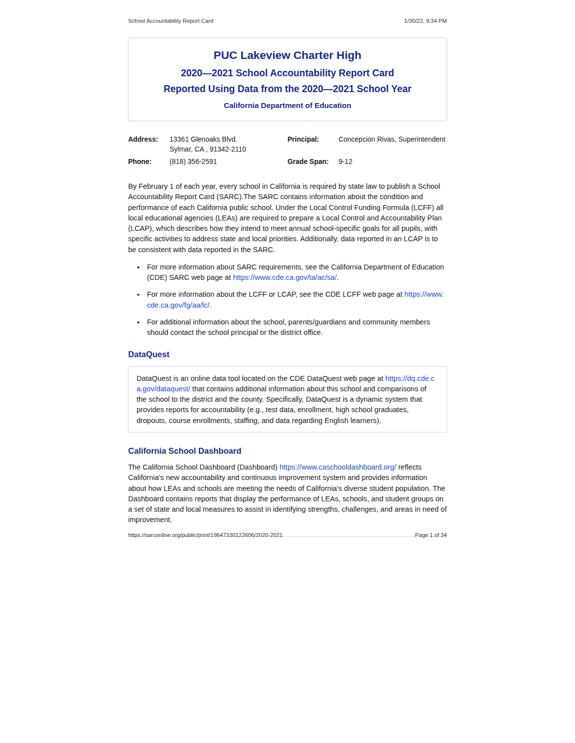School Accountability Report Card 1/30/22, 9:34 PM
PUC Lakeview Charter High
2020—2021 School Accountability Report Card
Reported Using Data from the 2020—2021 School Year
California Department of Education
| Address: | 13361 Glenoaks Blvd. Sylmar, CA , 91342-2110 | Principal: | Concepcion Rivas, Superintendent |
| Phone: | (818) 356-2591 | Grade Span: | 9-12 |
By February 1 of each year, every school in California is required by state law to publish a School Accountability Report Card (SARC).The SARC contains information about the condition and performance of each California public school. Under the Local Control Funding Formula (LCFF) all local educational agencies (LEAs) are required to prepare a Local Control and Accountability Plan (LCAP), which describes how they intend to meet annual school-specific goals for all pupils, with specific activities to address state and local priorities. Additionally, data reported in an LCAP is to be consistent with data reported in the SARC.
For more information about SARC requirements, see the California Department of Education (CDE) SARC web page at https://www.cde.ca.gov/ta/ac/sa/.
For more information about the LCFF or LCAP, see the CDE LCFF web page at https://www.cde.ca.gov/fg/aa/lc/.
For additional information about the school, parents/guardians and community members should contact the school principal or the district office.
DataQuest
DataQuest is an online data tool located on the CDE DataQuest web page at https://dq.cde.ca.gov/dataquest/ that contains additional information about this school and comparisons of the school to the district and the county. Specifically, DataQuest is a dynamic system that provides reports for accountability (e.g., test data, enrollment, high school graduates, dropouts, course enrollments, staffing, and data regarding English learners).
California School Dashboard
The California School Dashboard (Dashboard) https://www.caschooldashboard.org/ reflects California’s new accountability and continuous improvement system and provides information about how LEAs and schools are meeting the needs of California’s diverse student population. The Dashboard contains reports that display the performance of LEAs, schools, and student groups on a set of state and local measures to assist in identifying strengths, challenges, and areas in need of improvement.
https://sarconline.org/public/print/19647330122606/2020-2021 Page 1 of 34